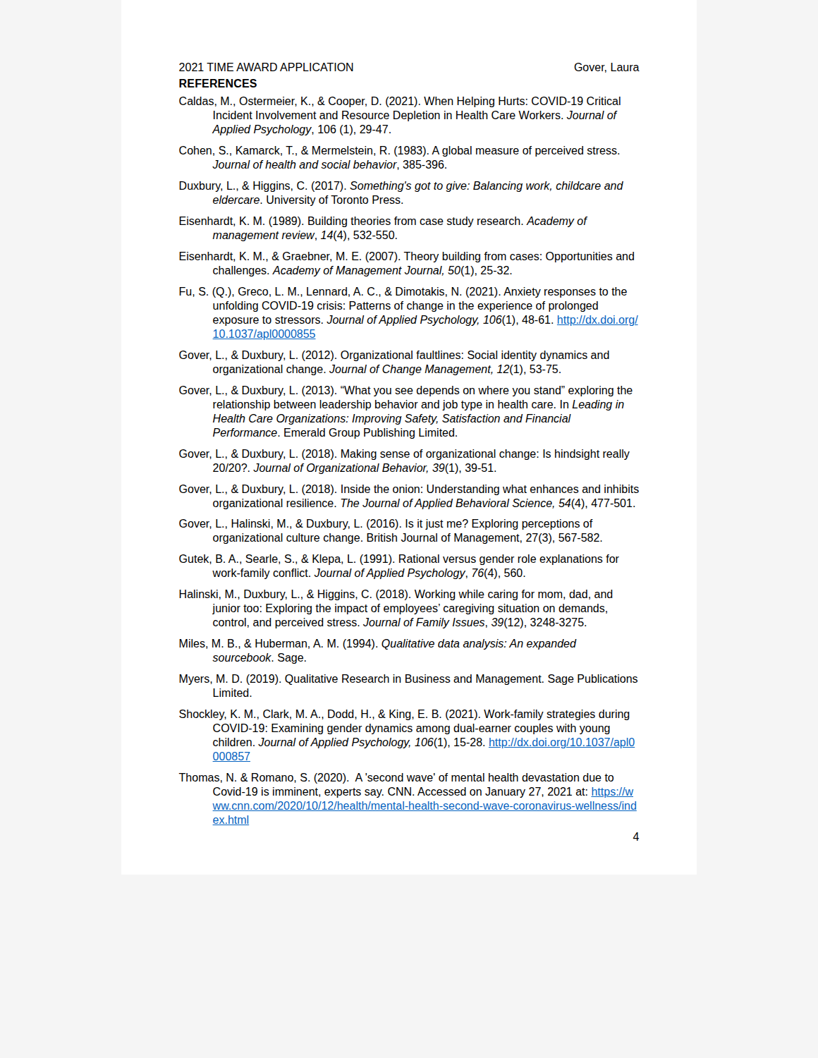2021 TIME AWARD APPLICATION Gover, Laura
REFERENCES
Caldas, M., Ostermeier, K., & Cooper, D. (2021). When Helping Hurts: COVID-19 Critical Incident Involvement and Resource Depletion in Health Care Workers. Journal of Applied Psychology, 106 (1), 29-47.
Cohen, S., Kamarck, T., & Mermelstein, R. (1983). A global measure of perceived stress. Journal of health and social behavior, 385-396.
Duxbury, L., & Higgins, C. (2017). Something's got to give: Balancing work, childcare and eldercare. University of Toronto Press.
Eisenhardt, K. M. (1989). Building theories from case study research. Academy of management review, 14(4), 532-550.
Eisenhardt, K. M., & Graebner, M. E. (2007). Theory building from cases: Opportunities and challenges. Academy of Management Journal, 50(1), 25-32.
Fu, S. (Q.), Greco, L. M., Lennard, A. C., & Dimotakis, N. (2021). Anxiety responses to the unfolding COVID-19 crisis: Patterns of change in the experience of prolonged exposure to stressors. Journal of Applied Psychology, 106(1), 48-61. http://dx.doi.org/10.1037/apl0000855
Gover, L., & Duxbury, L. (2012). Organizational faultlines: Social identity dynamics and organizational change. Journal of Change Management, 12(1), 53-75.
Gover, L., & Duxbury, L. (2013). “What you see depends on where you stand” exploring the relationship between leadership behavior and job type in health care. In Leading in Health Care Organizations: Improving Safety, Satisfaction and Financial Performance. Emerald Group Publishing Limited.
Gover, L., & Duxbury, L. (2018). Making sense of organizational change: Is hindsight really 20/20?. Journal of Organizational Behavior, 39(1), 39-51.
Gover, L., & Duxbury, L. (2018). Inside the onion: Understanding what enhances and inhibits organizational resilience. The Journal of Applied Behavioral Science, 54(4), 477-501.
Gover, L., Halinski, M., & Duxbury, L. (2016). Is it just me? Exploring perceptions of organizational culture change. British Journal of Management, 27(3), 567-582.
Gutek, B. A., Searle, S., & Klepa, L. (1991). Rational versus gender role explanations for work-family conflict. Journal of Applied Psychology, 76(4), 560.
Halinski, M., Duxbury, L., & Higgins, C. (2018). Working while caring for mom, dad, and junior too: Exploring the impact of employees’ caregiving situation on demands, control, and perceived stress. Journal of Family Issues, 39(12), 3248-3275.
Miles, M. B., & Huberman, A. M. (1994). Qualitative data analysis: An expanded sourcebook. Sage.
Myers, M. D. (2019). Qualitative Research in Business and Management. Sage Publications Limited.
Shockley, K. M., Clark, M. A., Dodd, H., & King, E. B. (2021). Work-family strategies during COVID-19: Examining gender dynamics among dual-earner couples with young children. Journal of Applied Psychology, 106(1), 15-28. http://dx.doi.org/10.1037/apl0000857
Thomas, N. & Romano, S. (2020). A 'second wave' of mental health devastation due to Covid-19 is imminent, experts say. CNN. Accessed on January 27, 2021 at: https://www.cnn.com/2020/10/12/health/mental-health-second-wave-coronavirus-wellness/index.html
4